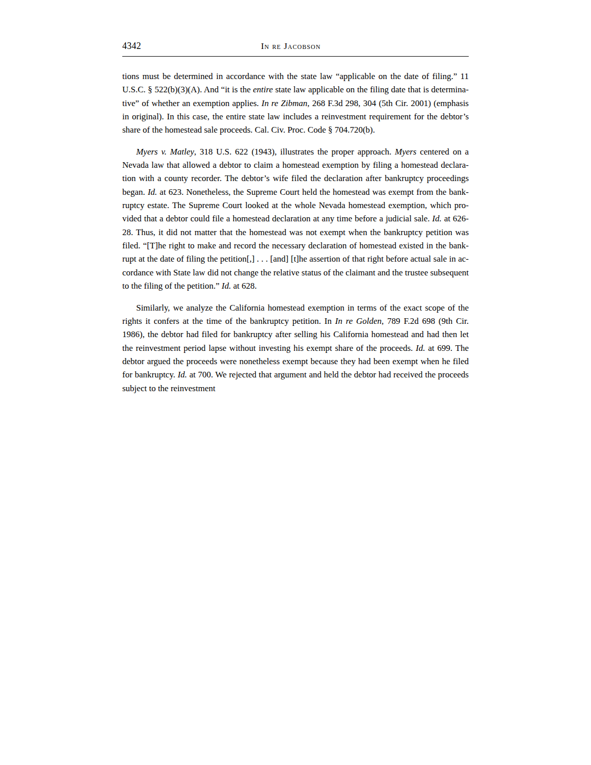4342 In re Jacobson
tions must be determined in accordance with the state law “applicable on the date of filing.” 11 U.S.C. § 522(b)(3)(A). And “it is the entire state law applicable on the filing date that is determinative” of whether an exemption applies. In re Zibman, 268 F.3d 298, 304 (5th Cir. 2001) (emphasis in original). In this case, the entire state law includes a reinvestment requirement for the debtor’s share of the homestead sale proceeds. Cal. Civ. Proc. Code § 704.720(b).
Myers v. Matley, 318 U.S. 622 (1943), illustrates the proper approach. Myers centered on a Nevada law that allowed a debtor to claim a homestead exemption by filing a homestead declaration with a county recorder. The debtor’s wife filed the declaration after bankruptcy proceedings began. Id. at 623. Nonetheless, the Supreme Court held the homestead was exempt from the bankruptcy estate. The Supreme Court looked at the whole Nevada homestead exemption, which provided that a debtor could file a homestead declaration at any time before a judicial sale. Id. at 626-28. Thus, it did not matter that the homestead was not exempt when the bankruptcy petition was filed. “[T]he right to make and record the necessary declaration of homestead existed in the bankrupt at the date of filing the petition[,] . . . [and] [t]he assertion of that right before actual sale in accordance with State law did not change the relative status of the claimant and the trustee subsequent to the filing of the petition.” Id. at 628.
Similarly, we analyze the California homestead exemption in terms of the exact scope of the rights it confers at the time of the bankruptcy petition. In In re Golden, 789 F.2d 698 (9th Cir. 1986), the debtor had filed for bankruptcy after selling his California homestead and had then let the reinvestment period lapse without investing his exempt share of the proceeds. Id. at 699. The debtor argued the proceeds were nonetheless exempt because they had been exempt when he filed for bankruptcy. Id. at 700. We rejected that argument and held the debtor had received the proceeds subject to the reinvestment